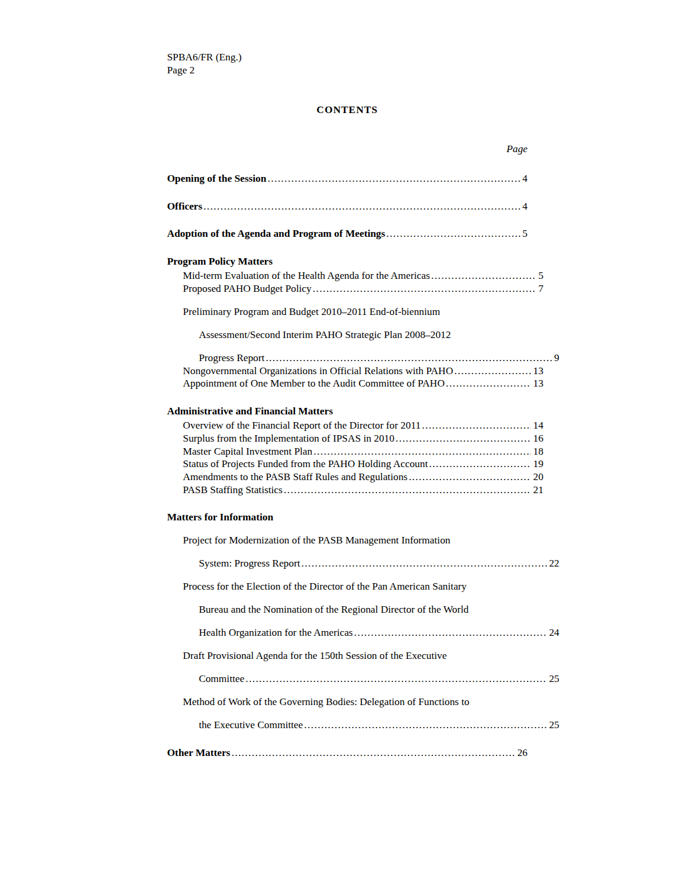SPBA6/FR (Eng.) Page 2
CONTENTS
Page
Opening of the Session .................................................................................................. 4
Officers ......................................................................................................................... 4
Adoption of the Agenda and Program of Meetings ...................................................... 5
Program Policy Matters
Mid-term Evaluation of the Health Agenda for the Americas ........................................ 5
Proposed PAHO Budget Policy ..................................................................................... 7
Preliminary Program and Budget 2010–2011 End-of-biennium
Assessment/Second Interim PAHO Strategic Plan 2008–2012
Progress Report ..................................................................................................... 9
Nongovernmental Organizations in Official Relations with PAHO .............................. 13
Appointment of One Member to the Audit Committee of PAHO ................................. 13
Administrative and Financial Matters
Overview of the Financial Report of the Director for 2011 .......................................... 14
Surplus from the Implementation of IPSAS in 2010 .................................................... 16
Master Capital Investment Plan .................................................................................... 18
Status of Projects Funded from the PAHO Holding Account ........................................ 19
Amendments to the PASB Staff Rules and Regulations ............................................... 20
PASB Staffing Statistics ............................................................................................. 21
Matters for Information
Project for Modernization of the PASB Management Information
System: Progress Report ............................................................................................ 22
Process for the Election of the Director of the Pan American Sanitary
Bureau and the Nomination of the Regional Director of the World
Health Organization for the Americas ....................................................................... 24
Draft Provisional Agenda for the 150th Session of the Executive
Committee ............................................................................................................. 25
Method of Work of the Governing Bodies: Delegation of Functions to
the Executive Committee ........................................................................................... 25
Other Matters ......................................................................................................... 26